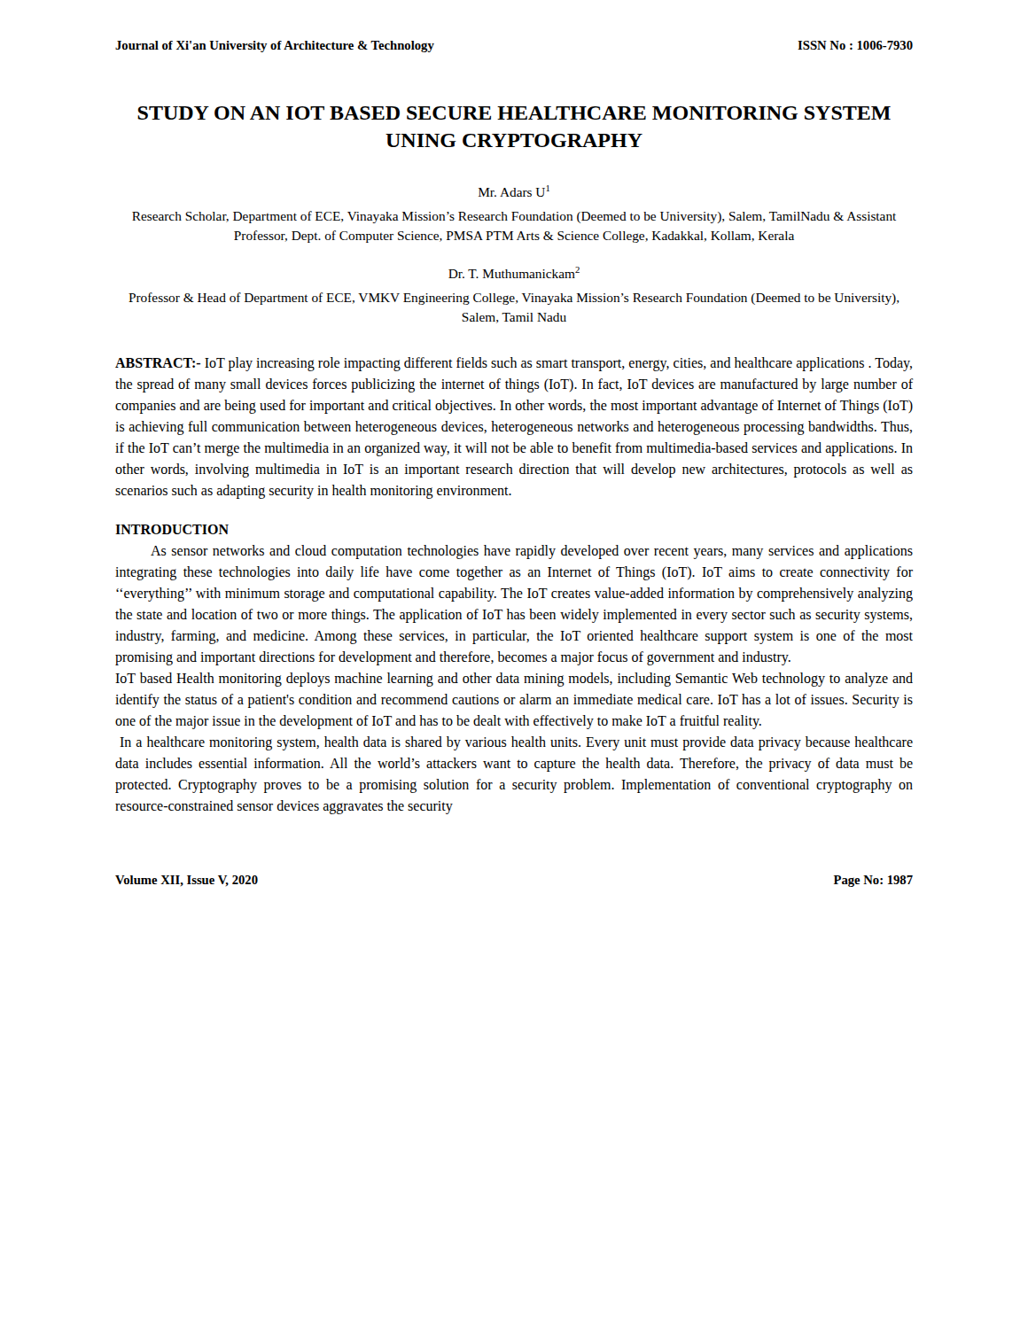Journal of Xi'an University of Architecture & Technology ISSN No : 1006-7930
Study on an IoT Based Secure Healthcare Monitoring System Uning Cryptography
Mr. Adars U1
Research Scholar, Department of ECE, Vinayaka Mission’s Research Foundation (Deemed to be University), Salem, TamilNadu & Assistant Professor, Dept. of Computer Science, PMSA PTM Arts & Science College, Kadakkal, Kollam, Kerala
Dr. T. Muthumanickam2
Professor & Head of Department of ECE, VMKV Engineering College, Vinayaka Mission’s Research Foundation (Deemed to be University), Salem, Tamil Nadu
ABSTRACT:- IoT play increasing role impacting different fields such as smart transport, energy, cities, and healthcare applications . Today, the spread of many small devices forces publicizing the internet of things (IoT). In fact, IoT devices are manufactured by large number of companies and are being used for important and critical objectives. In other words, the most important advantage of Internet of Things (IoT) is achieving full communication between heterogeneous devices, heterogeneous networks and heterogeneous processing bandwidths. Thus, if the IoT can’t merge the multimedia in an organized way, it will not be able to benefit from multimedia-based services and applications. In other words, involving multimedia in IoT is an important research direction that will develop new architectures, protocols as well as scenarios such as adapting security in health monitoring environment.
Introduction
As sensor networks and cloud computation technologies have rapidly developed over recent years, many services and applications integrating these technologies into daily life have come together as an Internet of Things (IoT). IoT aims to create connectivity for ‘‘everything’’ with minimum storage and computational capability. The IoT creates value-added information by comprehensively analyzing the state and location of two or more things. The application of IoT has been widely implemented in every sector such as security systems, industry, farming, and medicine. Among these services, in particular, the IoT oriented healthcare support system is one of the most promising and important directions for development and therefore, becomes a major focus of government and industry.
IoT based Health monitoring deploys machine learning and other data mining models, including Semantic Web technology to analyze and identify the status of a patient's condition and recommend cautions or alarm an immediate medical care. IoT has a lot of issues. Security is one of the major issue in the development of IoT and has to be dealt with effectively to make IoT a fruitful reality.
In a healthcare monitoring system, health data is shared by various health units. Every unit must provide data privacy because healthcare data includes essential information. All the world’s attackers want to capture the health data. Therefore, the privacy of data must be protected. Cryptography proves to be a promising solution for a security problem. Implementation of conventional cryptography on resource-constrained sensor devices aggravates the security
Volume XII, Issue V, 2020 Page No: 1987